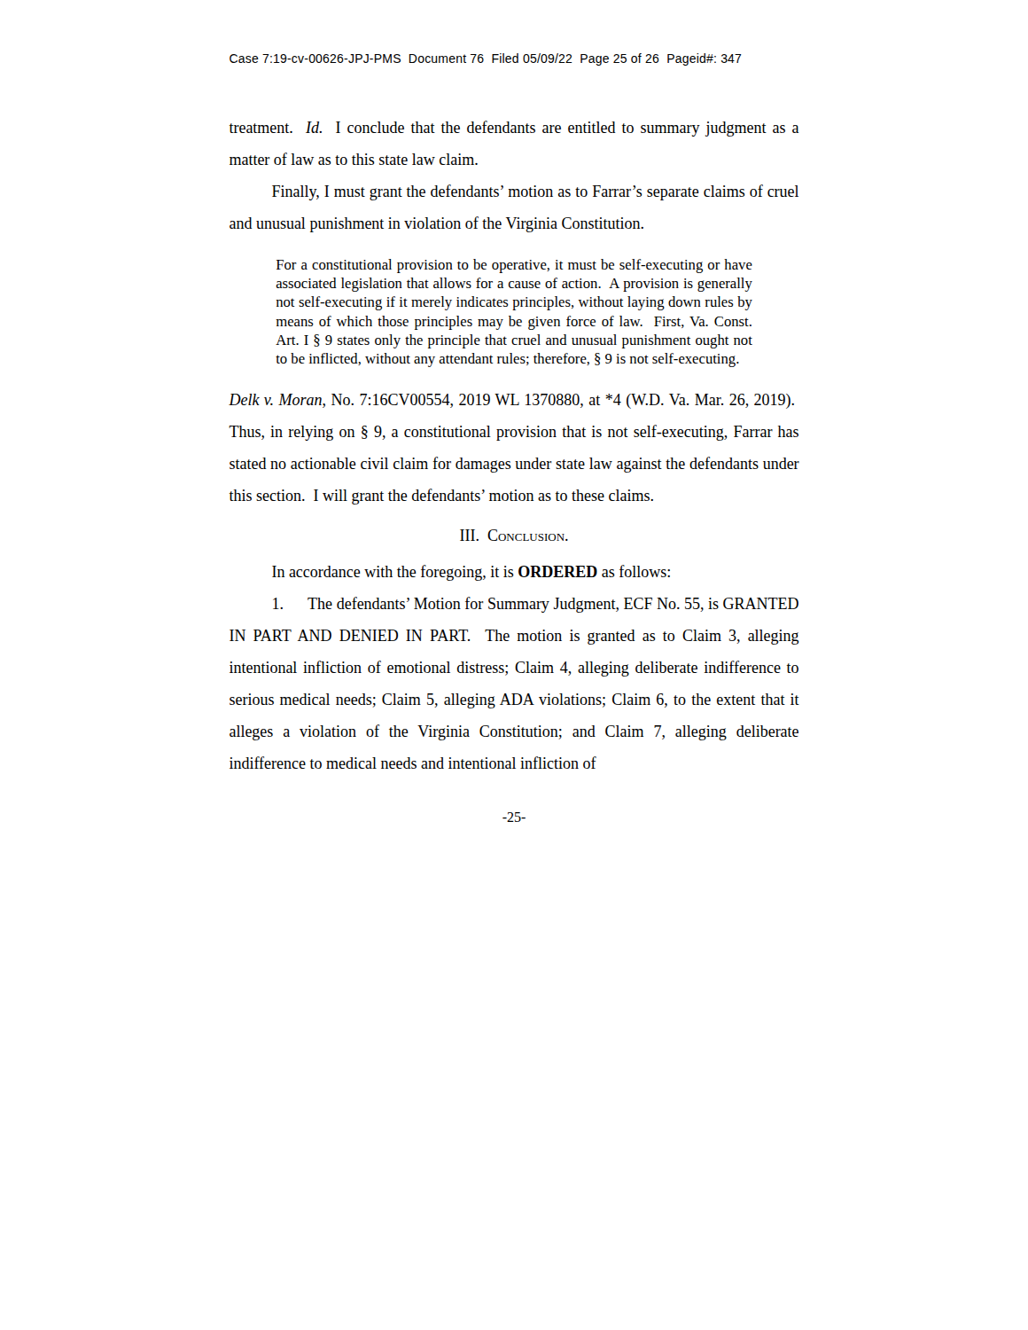Case 7:19-cv-00626-JPJ-PMS Document 76 Filed 05/09/22 Page 25 of 26 Pageid#: 347
treatment. Id. I conclude that the defendants are entitled to summary judgment as a matter of law as to this state law claim.
Finally, I must grant the defendants’ motion as to Farrar’s separate claims of cruel and unusual punishment in violation of the Virginia Constitution.
For a constitutional provision to be operative, it must be self-executing or have associated legislation that allows for a cause of action. A provision is generally not self-executing if it merely indicates principles, without laying down rules by means of which those principles may be given force of law. First, Va. Const. Art. I § 9 states only the principle that cruel and unusual punishment ought not to be inflicted, without any attendant rules; therefore, § 9 is not self-executing.
Delk v. Moran, No. 7:16CV00554, 2019 WL 1370880, at *4 (W.D. Va. Mar. 26, 2019). Thus, in relying on § 9, a constitutional provision that is not self-executing, Farrar has stated no actionable civil claim for damages under state law against the defendants under this section. I will grant the defendants’ motion as to these claims.
III. Conclusion.
In accordance with the foregoing, it is ORDERED as follows:
1. The defendants’ Motion for Summary Judgment, ECF No. 55, is GRANTED IN PART AND DENIED IN PART. The motion is granted as to Claim 3, alleging intentional infliction of emotional distress; Claim 4, alleging deliberate indifference to serious medical needs; Claim 5, alleging ADA violations; Claim 6, to the extent that it alleges a violation of the Virginia Constitution; and Claim 7, alleging deliberate indifference to medical needs and intentional infliction of
-25-